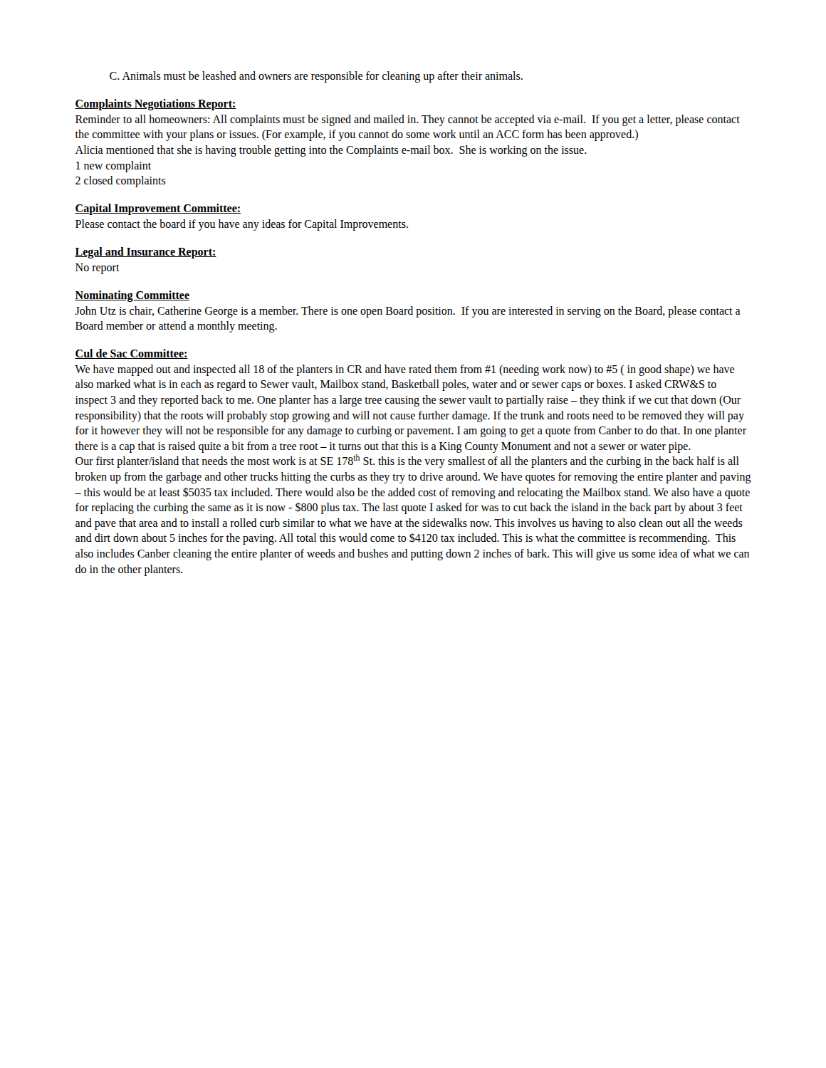C. Animals must be leashed and owners are responsible for cleaning up after their animals.
Complaints Negotiations Report:
Reminder to all homeowners: All complaints must be signed and mailed in. They cannot be accepted via e-mail. If you get a letter, please contact the committee with your plans or issues. (For example, if you cannot do some work until an ACC form has been approved.)
Alicia mentioned that she is having trouble getting into the Complaints e-mail box. She is working on the issue.
1 new complaint
2 closed complaints
Capital Improvement Committee:
Please contact the board if you have any ideas for Capital Improvements.
Legal and Insurance Report:
No report
Nominating Committee
John Utz is chair, Catherine George is a member. There is one open Board position. If you are interested in serving on the Board, please contact a Board member or attend a monthly meeting.
Cul de Sac Committee:
We have mapped out and inspected all 18 of the planters in CR and have rated them from #1 (needing work now) to #5 ( in good shape) we have also marked what is in each as regard to Sewer vault, Mailbox stand, Basketball poles, water and or sewer caps or boxes. I asked CRW&S to inspect 3 and they reported back to me. One planter has a large tree causing the sewer vault to partially raise – they think if we cut that down (Our responsibility) that the roots will probably stop growing and will not cause further damage. If the trunk and roots need to be removed they will pay for it however they will not be responsible for any damage to curbing or pavement. I am going to get a quote from Canber to do that. In one planter there is a cap that is raised quite a bit from a tree root – it turns out that this is a King County Monument and not a sewer or water pipe.
Our first planter/island that needs the most work is at SE 178th St. this is the very smallest of all the planters and the curbing in the back half is all broken up from the garbage and other trucks hitting the curbs as they try to drive around. We have quotes for removing the entire planter and paving – this would be at least $5035 tax included. There would also be the added cost of removing and relocating the Mailbox stand. We also have a quote for replacing the curbing the same as it is now - $800 plus tax. The last quote I asked for was to cut back the island in the back part by about 3 feet and pave that area and to install a rolled curb similar to what we have at the sidewalks now. This involves us having to also clean out all the weeds and dirt down about 5 inches for the paving. All total this would come to $4120 tax included. This is what the committee is recommending. This also includes Canber cleaning the entire planter of weeds and bushes and putting down 2 inches of bark. This will give us some idea of what we can do in the other planters.